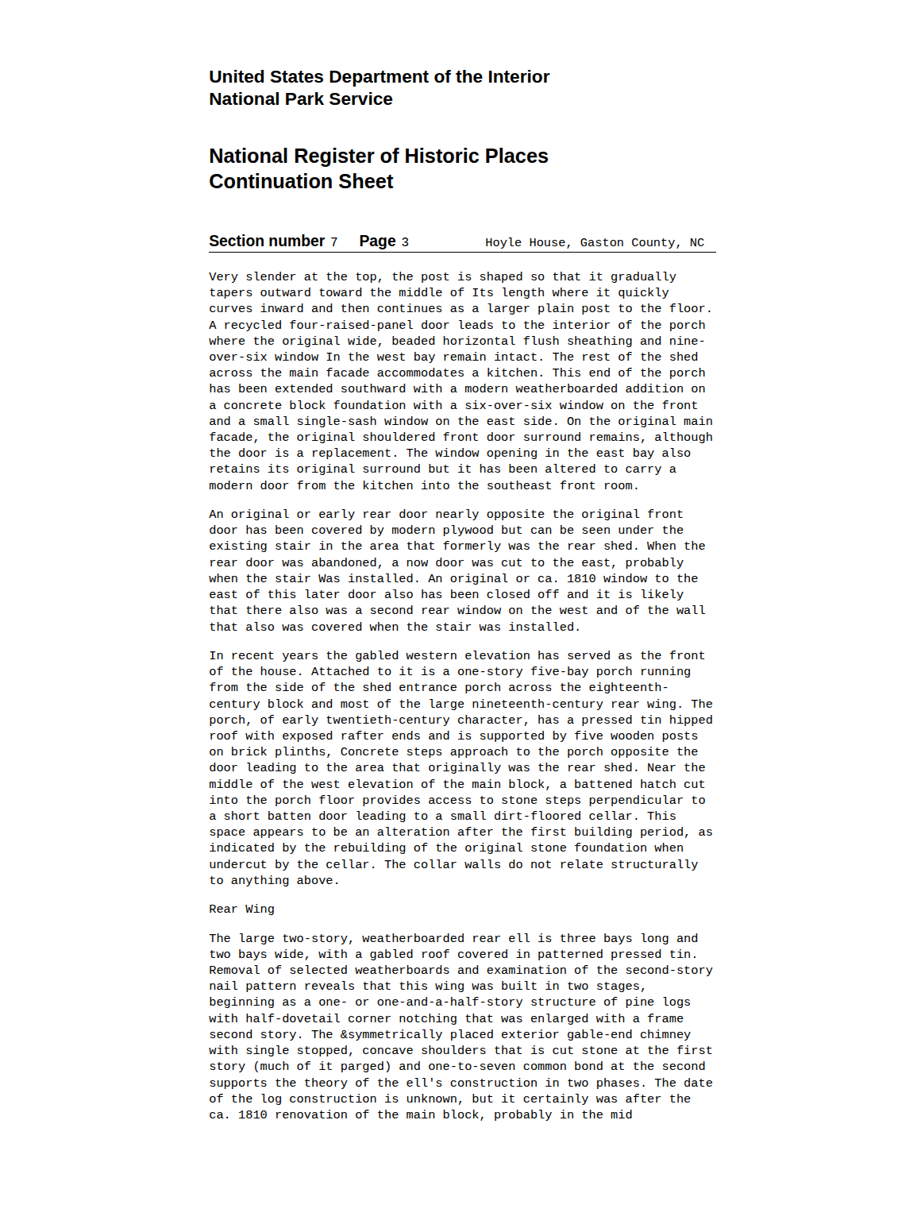United States Department of the Interior
National Park Service
National Register of Historic Places
Continuation Sheet
Section number 7 Page 3 Hoyle House, Gaston County, NC
Very slender at the top, the post is shaped so that it gradually tapers outward toward the middle of Its length where it quickly curves inward and then continues as a larger plain post to the floor. A recycled four-raised-panel door leads to the interior of the porch where the original wide, beaded horizontal flush sheathing and nine-over-six window In the west bay remain intact. The rest of the shed across the main facade accommodates a kitchen. This end of the porch has been extended southward with a modern weatherboarded addition on a concrete block foundation with a six-over-six window on the front and a small single-sash window on the east side. On the original main facade, the original shouldered front door surround remains, although the door is a replacement. The window opening in the east bay also retains its original surround but it has been altered to carry a modern door from the kitchen into the southeast front room.
An original or early rear door nearly opposite the original front door has been covered by modern plywood but can be seen under the existing stair in the area that formerly was the rear shed. When the rear door was abandoned, a now door was cut to the east, probably when the stair Was installed. An original or ca. 1810 window to the east of this later door also has been closed off and it is likely that there also was a second rear window on the west and of the wall that also was covered when the stair was installed.
In recent years the gabled western elevation has served as the front of the house. Attached to it is a one-story five-bay porch running from the side of the shed entrance porch across the eighteenth-century block and most of the large nineteenth-century rear wing. The porch, of early twentieth-century character, has a pressed tin hipped roof with exposed rafter ends and is supported by five wooden posts on brick plinths, Concrete steps approach to the porch opposite the door leading to the area that originally was the rear shed. Near the middle of the west elevation of the main block, a battened hatch cut into the porch floor provides access to stone steps perpendicular to a short batten door leading to a small dirt-floored cellar. This space appears to be an alteration after the first building period, as indicated by the rebuilding of the original stone foundation when undercut by the cellar. The collar walls do not relate structurally to anything above.
Rear Wing
The large two-story, weatherboarded rear ell is three bays long and two bays wide, with a gabled roof covered in patterned pressed tin. Removal of selected weatherboards and examination of the second-story nail pattern reveals that this wing was built in two stages, beginning as a one- or one-and-a-half-story structure of pine logs with half-dovetail corner notching that was enlarged with a frame second story. The &symmetrically placed exterior gable-end chimney with single stopped, concave shoulders that is cut stone at the first story (much of it parged) and one-to-seven common bond at the second supports the theory of the ell's construction in two phases. The date of the log construction is unknown, but it certainly was after the ca. 1810 renovation of the main block, probably in the mid